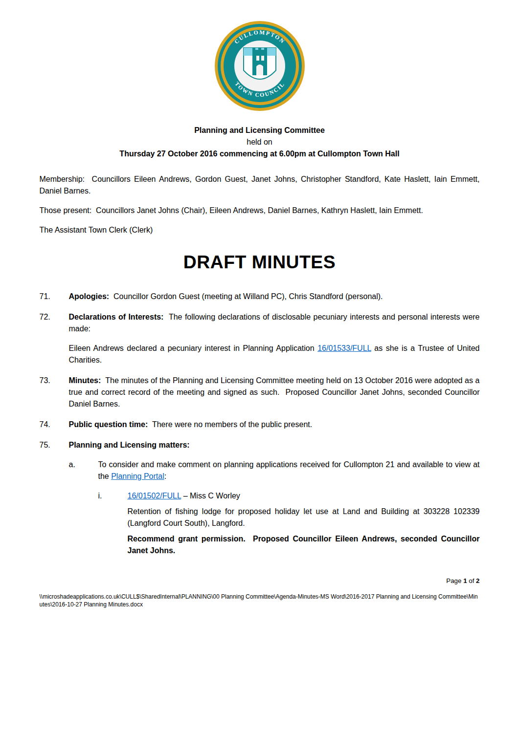CULLOMPTON TOWN COUNCIL
Planning and Licensing Committee
held on
Thursday 27 October 2016 commencing at 6.00pm at Cullompton Town Hall
Membership: Councillors Eileen Andrews, Gordon Guest, Janet Johns, Christopher Standford, Kate Haslett, Iain Emmett, Daniel Barnes.
Those present: Councillors Janet Johns (Chair), Eileen Andrews, Daniel Barnes, Kathryn Haslett, Iain Emmett.
The Assistant Town Clerk (Clerk)
DRAFT MINUTES
71.
Apologies: Councillor Gordon Guest (meeting at Willand PC), Chris Standford (personal).
72.
Declarations of Interests: The following declarations of disclosable pecuniary interests and personal interests were made:
Eileen Andrews declared a pecuniary interest in Planning Application 16/01533/FULL as she is a Trustee of United Charities.
73.
Minutes: The minutes of the Planning and Licensing Committee meeting held on 13 October 2016 were adopted as a true and correct record of the meeting and signed as such. Proposed Councillor Janet Johns, seconded Councillor Daniel Barnes.
74.
Public question time: There were no members of the public present.
75.
Planning and Licensing matters:
a.
To consider and make comment on planning applications received for Cullompton 21 and available to view at the Planning Portal:
i.
16/01502/FULL – Miss C Worley
Retention of fishing lodge for proposed holiday let use at Land and Building at 303228 102339 (Langford Court South), Langford.
Recommend grant permission. Proposed Councillor Eileen Andrews, seconded Councillor Janet Johns.
Page 1 of 2
\\microshadeapplications.co.uk\CULL$\SharedInternal\PLANNING\00 Planning Committee\Agenda-Minutes-MS Word\2016-2017 Planning and Licensing Committee\Minutes\2016-10-27 Planning Minutes.docx